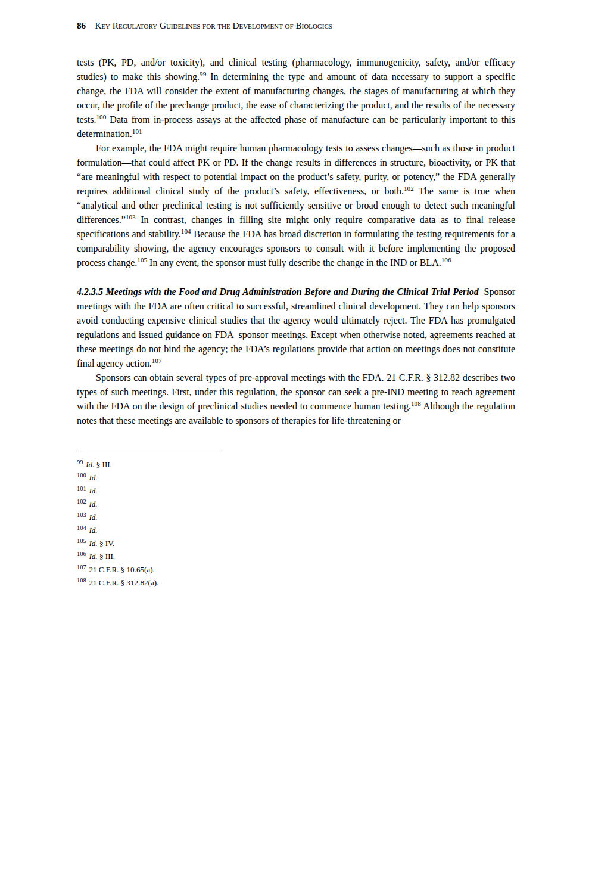86 Key Regulatory Guidelines for the Development of Biologics
tests (PK, PD, and/or toxicity), and clinical testing (pharmacology, immunogenicity, safety, and/or efficacy studies) to make this showing.99 In determining the type and amount of data necessary to support a specific change, the FDA will consider the extent of manufacturing changes, the stages of manufacturing at which they occur, the profile of the prechange product, the ease of characterizing the product, and the results of the necessary tests.100 Data from in-process assays at the affected phase of manufacture can be particularly important to this determination.101
For example, the FDA might require human pharmacology tests to assess changes—such as those in product formulation—that could affect PK or PD. If the change results in differences in structure, bioactivity, or PK that “are meaningful with respect to potential impact on the product’s safety, purity, or potency,” the FDA generally requires additional clinical study of the product’s safety, effectiveness, or both.102 The same is true when “analytical and other preclinical testing is not sufficiently sensitive or broad enough to detect such meaningful differences.”103 In contrast, changes in filling site might only require comparative data as to final release specifications and stability.104 Because the FDA has broad discretion in formulating the testing requirements for a comparability showing, the agency encourages sponsors to consult with it before implementing the proposed process change.105 In any event, the sponsor must fully describe the change in the IND or BLA.106
4.2.3.5 Meetings with the Food and Drug Administration Before and During the Clinical Trial Period Sponsor meetings with the FDA are often critical to successful, streamlined clinical development. They can help sponsors avoid conducting expensive clinical studies that the agency would ultimately reject. The FDA has promulgated regulations and issued guidance on FDA–sponsor meetings. Except when otherwise noted, agreements reached at these meetings do not bind the agency; the FDA’s regulations provide that action on meetings does not constitute final agency action.107
Sponsors can obtain several types of pre-approval meetings with the FDA. 21 C.F.R. § 312.82 describes two types of such meetings. First, under this regulation, the sponsor can seek a pre-IND meeting to reach agreement with the FDA on the design of preclinical studies needed to commence human testing.108 Although the regulation notes that these meetings are available to sponsors of therapies for life-threatening or
99 Id. § III.
100 Id.
101 Id.
102 Id.
103 Id.
104 Id.
105 Id. § IV.
106 Id. § III.
10721 C.F.R. § 10.65(a).
10821 C.F.R. § 312.82(a).